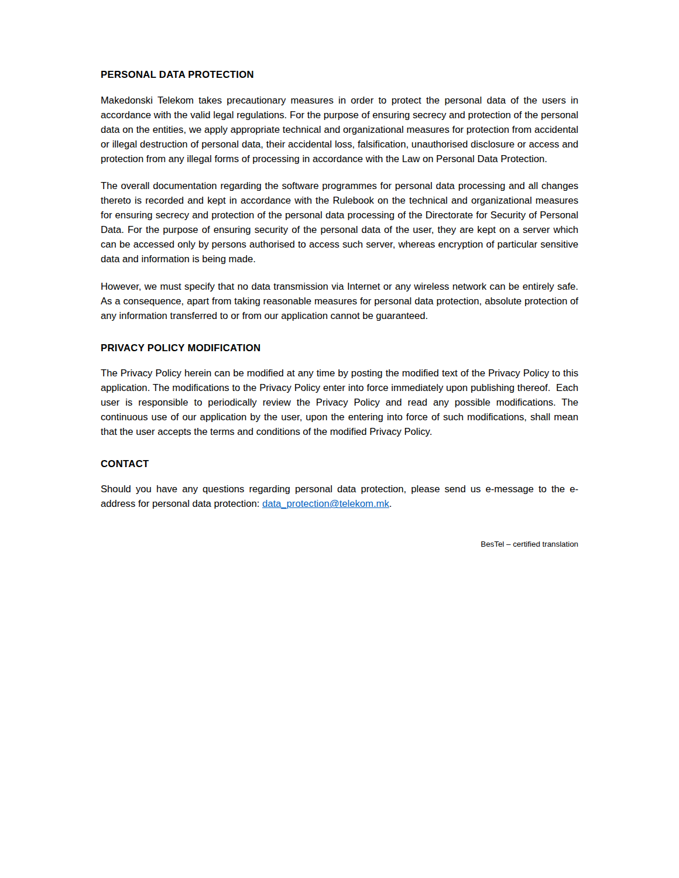PERSONAL DATA PROTECTION
Makedonski Telekom takes precautionary measures in order to protect the personal data of the users in accordance with the valid legal regulations. For the purpose of ensuring secrecy and protection of the personal data on the entities, we apply appropriate technical and organizational measures for protection from accidental or illegal destruction of personal data, their accidental loss, falsification, unauthorised disclosure or access and protection from any illegal forms of processing in accordance with the Law on Personal Data Protection.
The overall documentation regarding the software programmes for personal data processing and all changes thereto is recorded and kept in accordance with the Rulebook on the technical and organizational measures for ensuring secrecy and protection of the personal data processing of the Directorate for Security of Personal Data. For the purpose of ensuring security of the personal data of the user, they are kept on a server which can be accessed only by persons authorised to access such server, whereas encryption of particular sensitive data and information is being made.
However, we must specify that no data transmission via Internet or any wireless network can be entirely safe. As a consequence, apart from taking reasonable measures for personal data protection, absolute protection of any information transferred to or from our application cannot be guaranteed.
PRIVACY POLICY MODIFICATION
The Privacy Policy herein can be modified at any time by posting the modified text of the Privacy Policy to this application. The modifications to the Privacy Policy enter into force immediately upon publishing thereof. Each user is responsible to periodically review the Privacy Policy and read any possible modifications. The continuous use of our application by the user, upon the entering into force of such modifications, shall mean that the user accepts the terms and conditions of the modified Privacy Policy.
CONTACT
Should you have any questions regarding personal data protection, please send us e-message to the e-address for personal data protection: data_protection@telekom.mk.
BesTel – certified translation